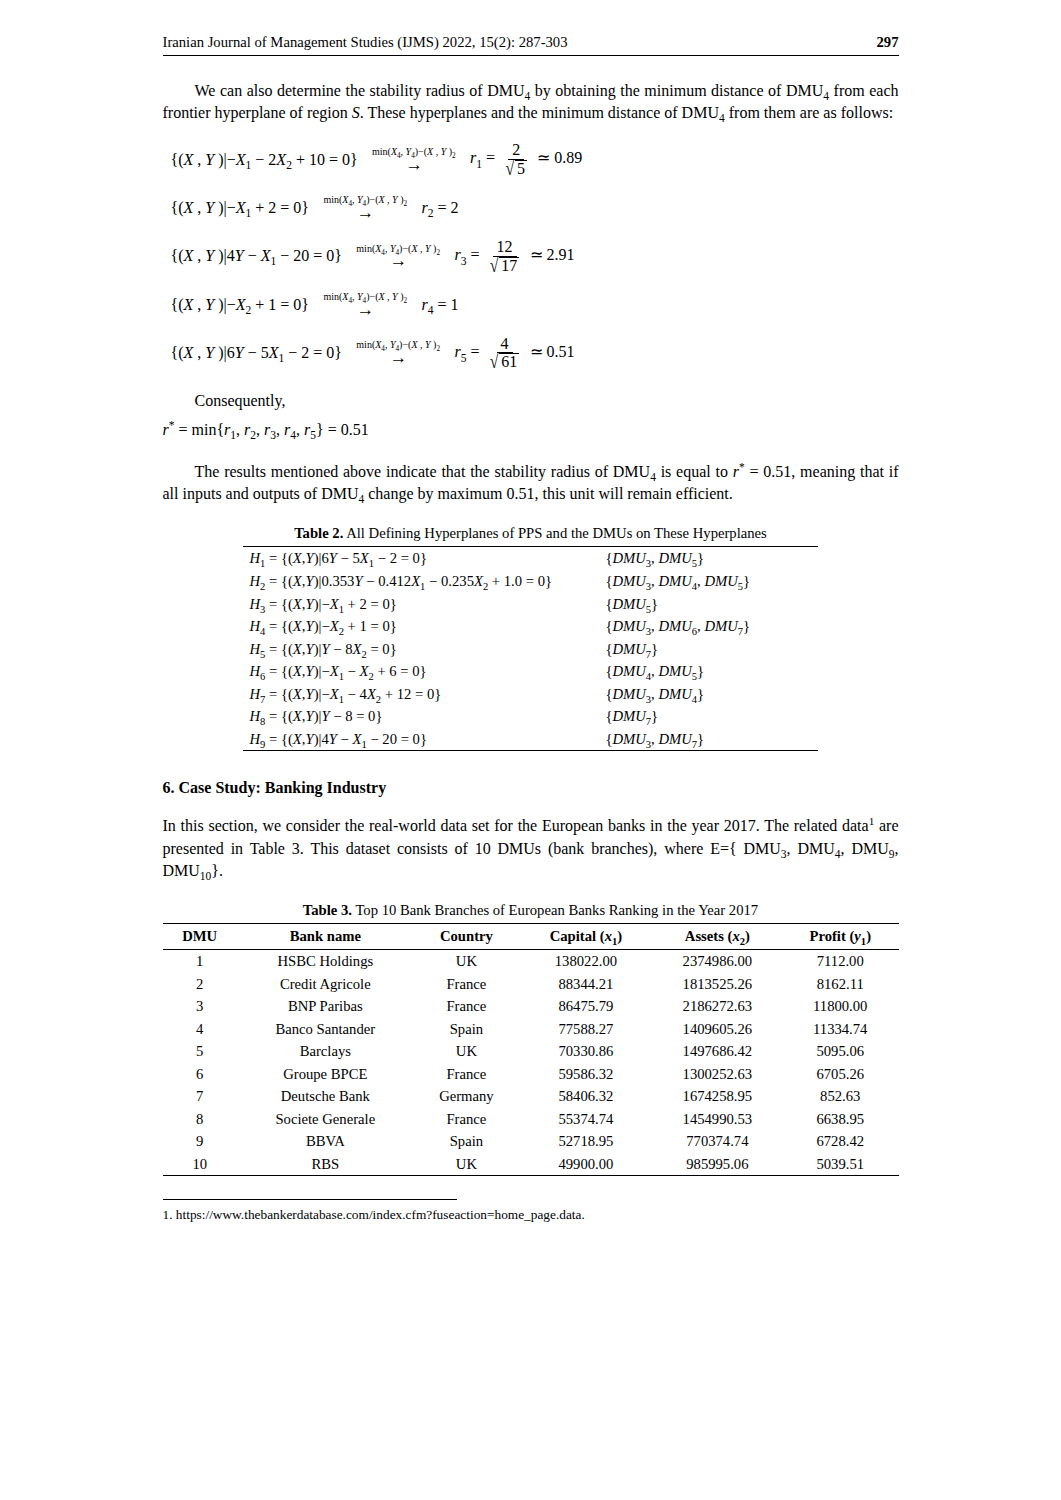Iranian Journal of Management Studies (IJMS) 2022, 15(2): 287-303 297
We can also determine the stability radius of DMU4 by obtaining the minimum distance of DMU4 from each frontier hyperplane of region S. These hyperplanes and the minimum distance of DMU4 from them are as follows:
{(X , Y )|−X1 − 2X2 + 10 = 0} min(X4, Y4)−(X , Y )2 → r1 = 2√5 ≃ 0.89
{(X , Y )|−X1 + 2 = 0} min(X4, Y4)−(X , Y )2 → r2 = 2
{(X , Y )|4Y − X1 − 20 = 0} min(X4, Y4)−(X , Y )2 → r3 = 12√17 ≃ 2.91
{(X , Y )|−X2 + 1 = 0} min(X4, Y4)−(X , Y )2 → r4 = 1
{(X , Y )|6Y − 5X1 − 2 = 0} min(X4, Y4)−(X , Y )2 → r5 = 4√61 ≃ 0.51
Consequently,
r* = min{r1, r2, r3, r4, r5} = 0.51
The results mentioned above indicate that the stability radius of DMU4 is equal to r* = 0.51, meaning that if all inputs and outputs of DMU4 change by maximum 0.51, this unit will remain efficient.
Table 2. All Defining Hyperplanes of PPS and the DMUs on These Hyperplanes
| H 1 = {( X , Y )/6 Y − 5 X 1 − 2 = 0} | { DMU 3 , DMU 5 } |
| H 2 = {( X , Y )/0.353 Y − 0.412 X 1 − 0.235 X 2 + 1.0 = 0} | { DMU 3 , DMU 4 , DMU 5 } |
| H 3 = {( X , Y )/− X 1 + 2 = 0} | { DMU 5 } |
| H 4 = {( X , Y )/− X 2 + 1 = 0} | { DMU 3 , DMU 6 , DMU 7 } |
| H 5 = {( X , Y )/ Y − 8 X 2 = 0} | { DMU 7 } |
| H 6 = {( X , Y )/− X 1 − X 2 + 6 = 0} | { DMU 4 , DMU 5 } |
| H 7 = {( X , Y )/− X 1 − 4 X 2 + 12 = 0} | { DMU 3 , DMU 4 } |
| H 8 = {( X , Y )/ Y − 8 = 0} | { DMU 7 } |
| H 9 = {( X , Y )/4 Y − X 1 − 20 = 0} | { DMU 3 , DMU 7 } |
6. Case Study: Banking Industry
In this section, we consider the real-world data set for the European banks in the year 2017. The related data1 are presented in Table 3. This dataset consists of 10 DMUs (bank branches), where E={ DMU3, DMU4, DMU9, DMU10}.
Table 3. Top 10 Bank Branches of European Banks Ranking in the Year 2017
| DMU | Bank name | Country | Capital ( x 1 ) | Assets ( x 2 ) | Profit ( y 1 ) |
| --- | --- | --- | --- | --- | --- |
| 1 | HSBC Holdings | UK | 138022.00 | 2374986.00 | 7112.00 |
| 2 | Credit Agricole | France | 88344.21 | 1813525.26 | 8162.11 |
| 3 | BNP Paribas | France | 86475.79 | 2186272.63 | 11800.00 |
| 4 | Banco Santander | Spain | 77588.27 | 1409605.26 | 11334.74 |
| 5 | Barclays | UK | 70330.86 | 1497686.42 | 5095.06 |
| 6 | Groupe BPCE | France | 59586.32 | 1300252.63 | 6705.26 |
| 7 | Deutsche Bank | Germany | 58406.32 | 1674258.95 | 852.63 |
| 8 | Societe Generale | France | 55374.74 | 1454990.53 | 6638.95 |
| 9 | BBVA | Spain | 52718.95 | 770374.74 | 6728.42 |
| 10 | RBS | UK | 49900.00 | 985995.06 | 5039.51 |
1. https://www.thebankerdatabase.com/index.cfm?fuseaction=home_page.data.